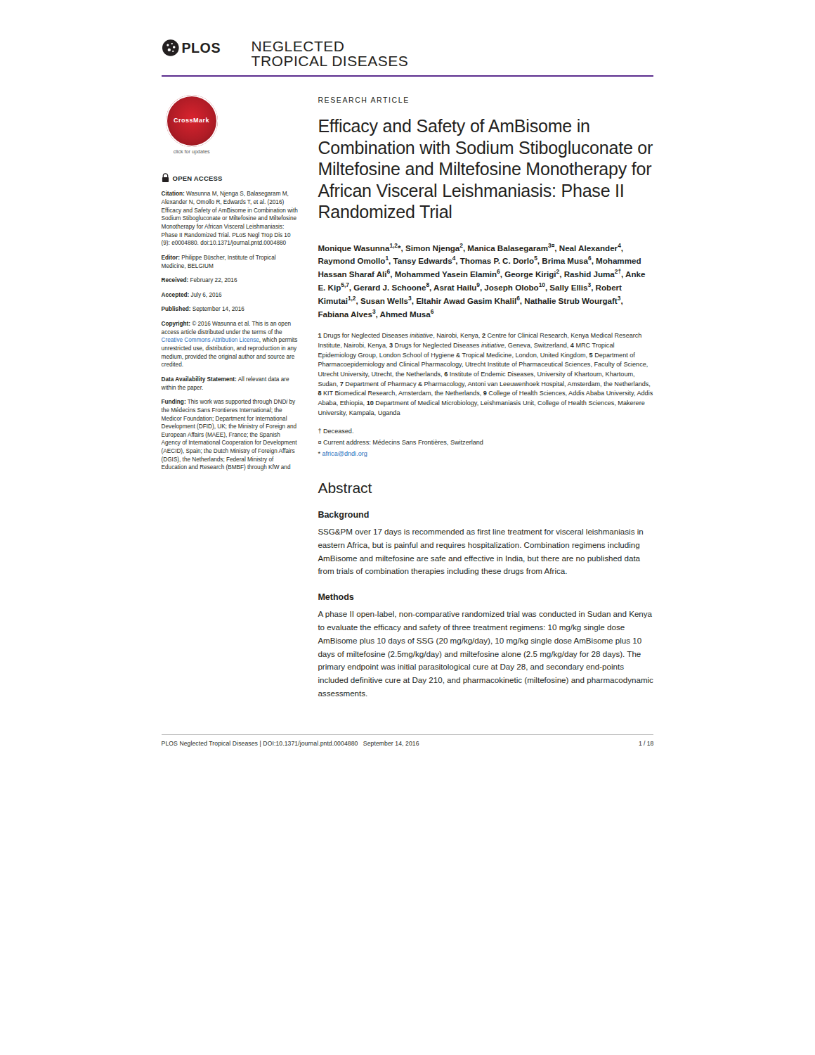PLOS
NEGLECTED
TROPICAL DISEASES
CrossMark
click for updates
OPEN ACCESS
Citation: Wasunna M, Njenga S, Balasegaram M, Alexander N, Omollo R, Edwards T, et al. (2016) Efficacy and Safety of AmBisome in Combination with Sodium Stibogluconate or Miltefosine and Miltefosine Monotherapy for African Visceral Leishmaniasis: Phase II Randomized Trial. PLoS Negl Trop Dis 10 (9): e0004880. doi:10.1371/journal.pntd.0004880
Editor: Philippe Büscher, Institute of Tropical Medicine, BELGIUM
Received: February 22, 2016
Accepted: July 6, 2016
Published: September 14, 2016
Copyright: © 2016 Wasunna et al. This is an open access article distributed under the terms of the Creative Commons Attribution License, which permits unrestricted use, distribution, and reproduction in any medium, provided the original author and source are credited.
Data Availability Statement: All relevant data are within the paper.
Funding: This work was supported through DNDi by the Médecins Sans Frontieres International; the Medicor Foundation; Department for International Development (DFID), UK; the Ministry of Foreign and European Affairs (MAEE), France; the Spanish Agency of International Cooperation for Development (AECID), Spain; the Dutch Ministry of Foreign Affairs (DGIS), the Netherlands; Federal Ministry of Education and Research (BMBF) through KfW and
RESEARCH ARTICLE
Efficacy and Safety of AmBisome in Combination with Sodium Stibogluconate or Miltefosine and Miltefosine Monotherapy for African Visceral Leishmaniasis: Phase II Randomized Trial
Monique Wasunna1,2*, Simon Njenga2, Manica Balasegaram3¤, Neal Alexander4, Raymond Omollo1, Tansy Edwards4, Thomas P. C. Dorlo5, Brima Musa6, Mohammed Hassan Sharaf Ali6, Mohammed Yasein Elamin6, George Kirigi2, Rashid Juma2†, Anke E. Kip5,7, Gerard J. Schoone8, Asrat Hailu9, Joseph Olobo10, Sally Ellis3, Robert Kimutai1,2, Susan Wells3, Eltahir Awad Gasim Khalil6, Nathalie Strub Wourgaft3, Fabiana Alves3, Ahmed Musa6
1 Drugs for Neglected Diseases initiative, Nairobi, Kenya, 2 Centre for Clinical Research, Kenya Medical Research Institute, Nairobi, Kenya, 3 Drugs for Neglected Diseases initiative, Geneva, Switzerland, 4 MRC Tropical Epidemiology Group, London School of Hygiene & Tropical Medicine, London, United Kingdom, 5 Department of Pharmacoepidemiology and Clinical Pharmacology, Utrecht Institute of Pharmaceutical Sciences, Faculty of Science, Utrecht University, Utrecht, the Netherlands, 6 Institute of Endemic Diseases, University of Khartoum, Khartoum, Sudan, 7 Department of Pharmacy & Pharmacology, Antoni van Leeuwenhoek Hospital, Amsterdam, the Netherlands, 8 KIT Biomedical Research, Amsterdam, the Netherlands, 9 College of Health Sciences, Addis Ababa University, Addis Ababa, Ethiopia, 10 Department of Medical Microbiology, Leishmaniasis Unit, College of Health Sciences, Makerere University, Kampala, Uganda
† Deceased.
¤ Current address: Médecins Sans Frontières, Switzerland
* africa@dndi.org
Abstract
Background
SSG&PM over 17 days is recommended as first line treatment for visceral leishmaniasis in eastern Africa, but is painful and requires hospitalization. Combination regimens including AmBisome and miltefosine are safe and effective in India, but there are no published data from trials of combination therapies including these drugs from Africa.
Methods
A phase II open-label, non-comparative randomized trial was conducted in Sudan and Kenya to evaluate the efficacy and safety of three treatment regimens: 10 mg/kg single dose AmBisome plus 10 days of SSG (20 mg/kg/day), 10 mg/kg single dose AmBisome plus 10 days of miltefosine (2.5mg/kg/day) and miltefosine alone (2.5 mg/kg/day for 28 days). The primary endpoint was initial parasitological cure at Day 28, and secondary end-points included definitive cure at Day 210, and pharmacokinetic (miltefosine) and pharmacodynamic assessments.
PLOS Neglected Tropical Diseases | DOI:10.1371/journal.pntd.0004880 September 14, 2016
1 / 18